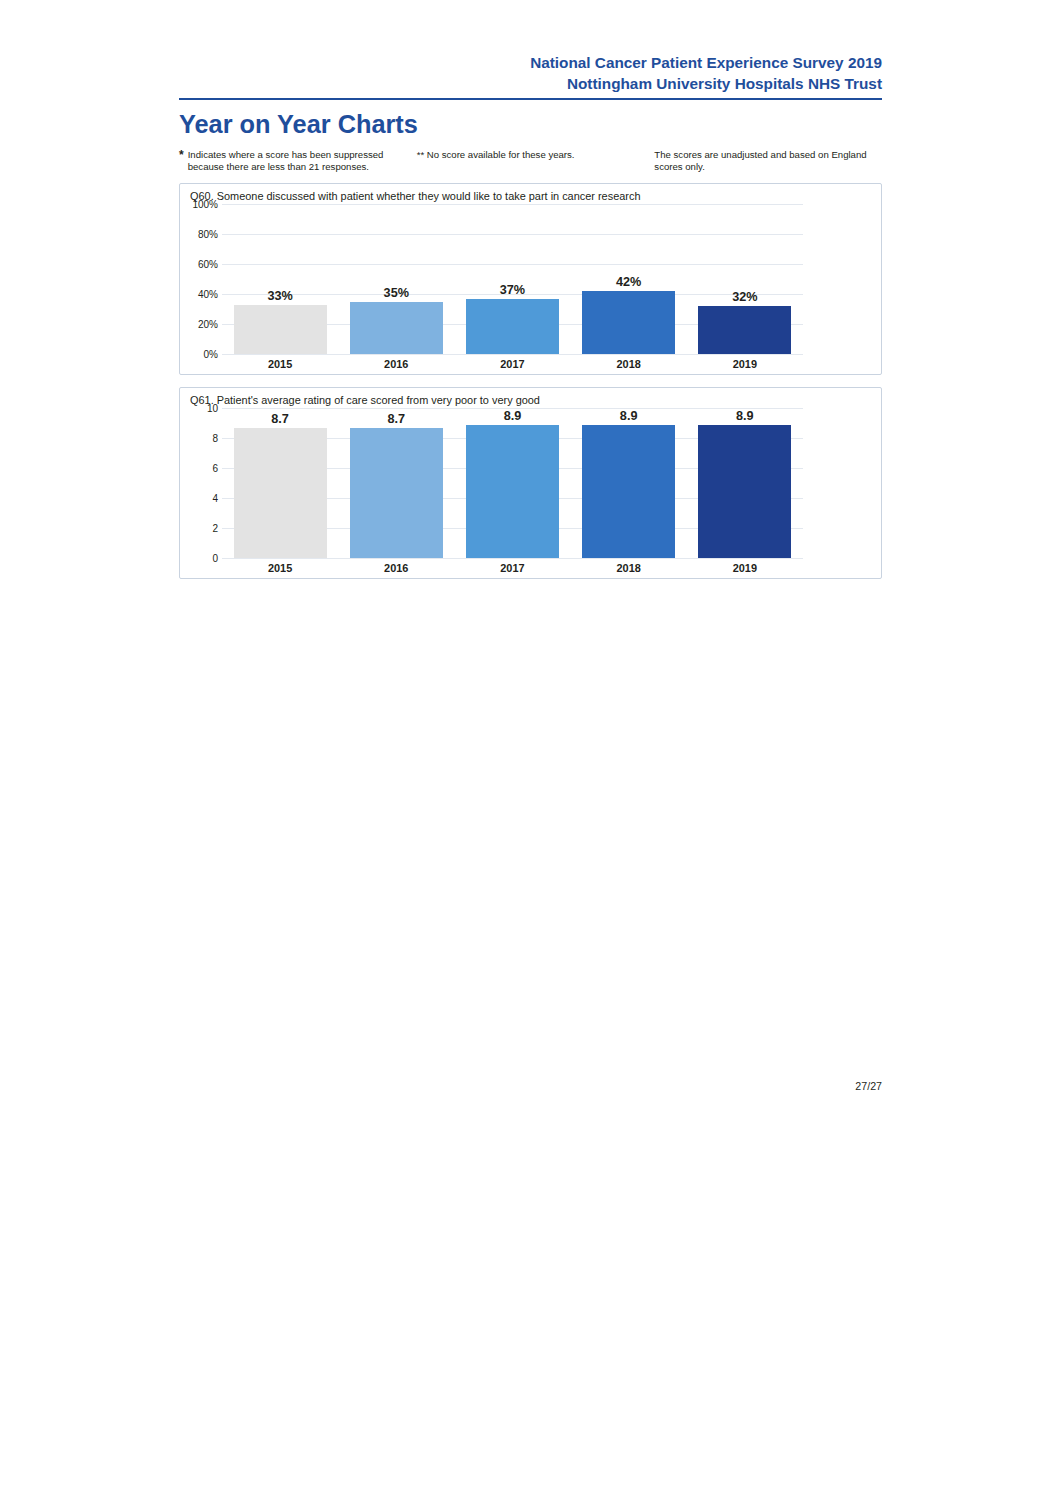National Cancer Patient Experience Survey 2019
Nottingham University Hospitals NHS Trust
Year on Year Charts
* Indicates where a score has been suppressed because there are less than 21 responses.
** No score available for these years.
The scores are unadjusted and based on England scores only.
Q60. Someone discussed with patient whether they would like to take part in cancer research
100%
80%
60%
40%
20%
0%
33%
35%
37%
42%
32%
2015
2016
2017
2018
2019
Q61. Patient's average rating of care scored from very poor to very good
10
8
6
4
2
0
8.7
8.7
8.9
8.9
8.9
2015
2016
2017
2018
2019
27/27